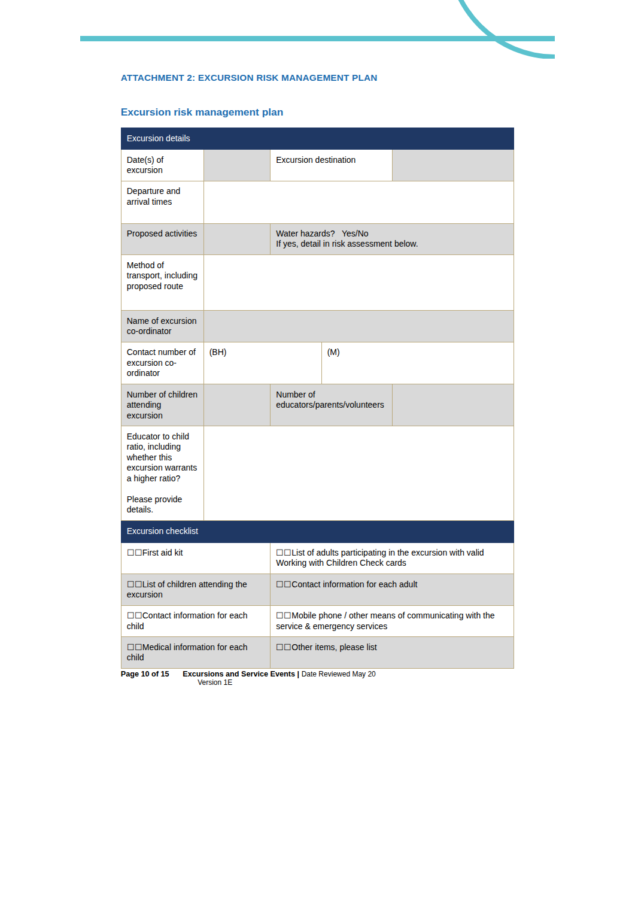ATTACHMENT 2: EXCURSION RISK MANAGEMENT PLAN
Excursion risk management plan
| Excursion details |
| Date(s) of excursion | | Excursion destination | |
| Departure and arrival times | |
| Proposed activities | | Water hazards? Yes/No If yes, detail in risk assessment below. |
| Method of transport, including proposed route | |
| Name of excursion co-ordinator | |
| Contact number of excursion co-ordinator | (BH) | (M) |
| Number of children attending excursion | | Number of educators/parents/volunteers | |
| Educator to child ratio, including whether this excursion warrants a higher ratio? Please provide details. | |
| Excursion checklist |
| ☐☐ First aid kit | ☐☐ List of adults participating in the excursion with valid Working with Children Check cards |
| ☐☐ List of children attending the excursion | ☐☐ Contact information for each adult |
| ☐☐ Contact information for each child | ☐☐ Mobile phone / other means of communicating with the service & emergency services |
| ☐☐ Medical information for each child | ☐☐ Other items, please list |
Page 10 of 15 Excursions and Service Events | Date Reviewed May 20
Version 1E